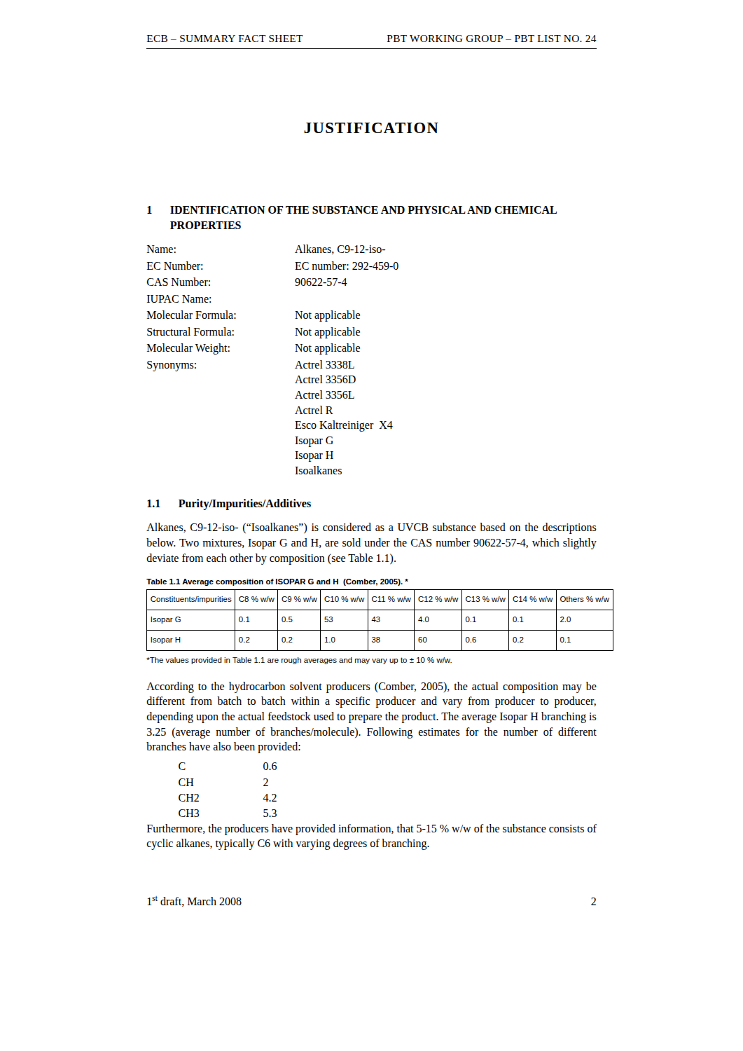ECB – SUMMARY FACT SHEET PBT WORKING GROUP – PBT LIST NO. 24
JUSTIFICATION
1 Identification of the substance and physical and chemical properties
Name:
Alkanes, C9-12-iso-
EC Number:
EC number: 292-459-0
CAS Number:
90622-57-4
IUPAC Name:
Molecular Formula:
Not applicable
Structural Formula:
Not applicable
Molecular Weight:
Not applicable
Synonyms:
Actrel 3338L
Actrel 3356D
Actrel 3356L
Actrel R
Esco Kaltreiniger X4
Isopar G
Isopar H
Isoalkanes
1.1 Purity/Impurities/Additives
Alkanes, C9-12-iso- (“Isoalkanes”) is considered as a UVCB substance based on the descriptions below. Two mixtures, Isopar G and H, are sold under the CAS number 90622-57-4, which slightly deviate from each other by composition (see Table 1.1).
Table 1.1 Average composition of ISOPAR G and H (Comber, 2005). *
| Constituents/impurities | C8 % w/w | C9 % w/w | C10 % w/w | C11 % w/w | C12 % w/w | C13 % w/w | C14 % w/w | Others % w/w |
| --- | --- | --- | --- | --- | --- | --- | --- | --- |
| Isopar G | 0.1 | 0.5 | 53 | 43 | 4.0 | 0.1 | 0.1 | 2.0 |
| Isopar H | 0.2 | 0.2 | 1.0 | 38 | 60 | 0.6 | 0.2 | 0.1 |
*The values provided in Table 1.1 are rough averages and may vary up to ± 10 % w/w.
According to the hydrocarbon solvent producers (Comber, 2005), the actual composition may be different from batch to batch within a specific producer and vary from producer to producer, depending upon the actual feedstock used to prepare the product. The average Isopar H branching is 3.25 (average number of branches/molecule). Following estimates for the number of different branches have also been provided:
C 0.6 CH 2 CH24.2 CH35.3
Furthermore, the producers have provided information, that 5-15 % w/w of the substance consists of cyclic alkanes, typically C6 with varying degrees of branching.
1st draft, March 2008 2